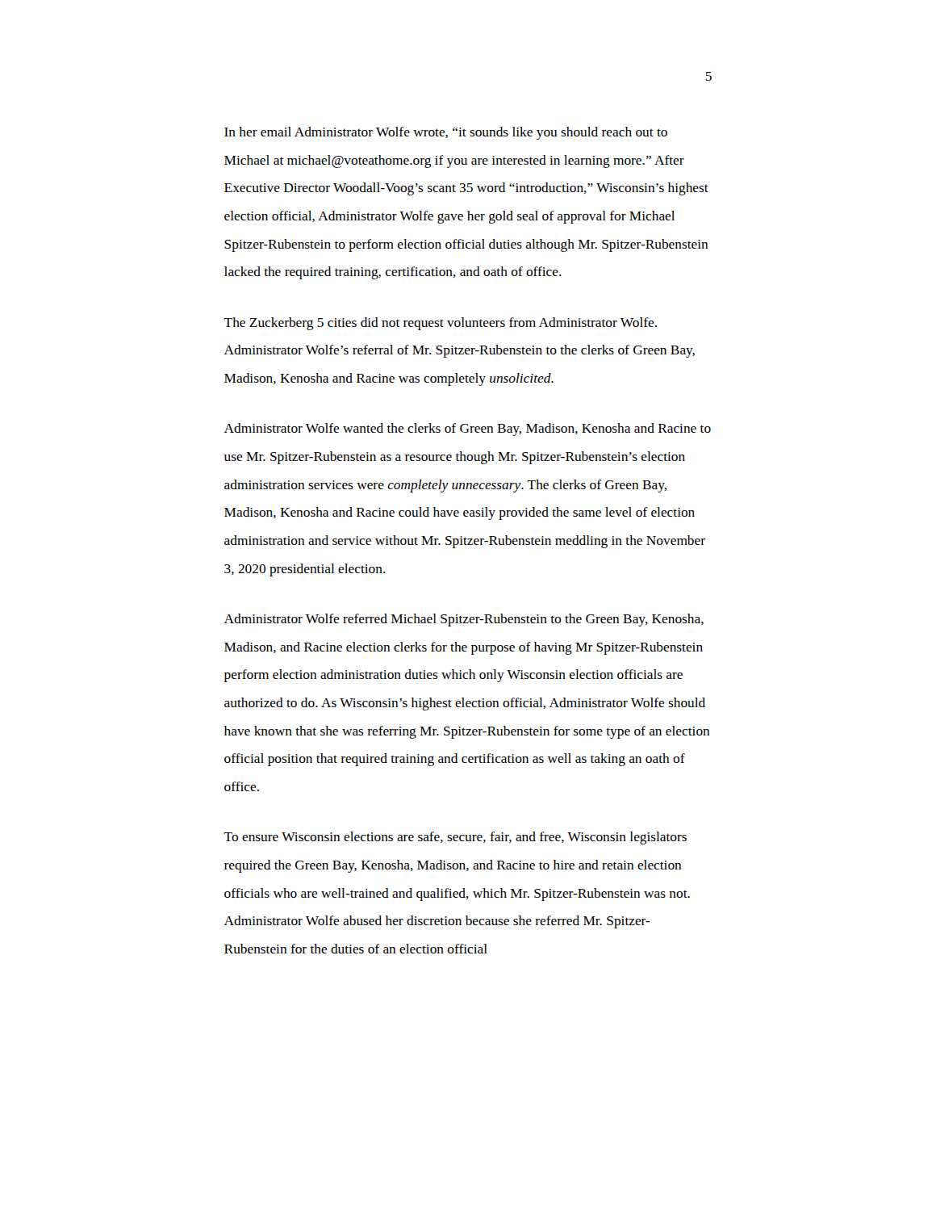5
In her email Administrator Wolfe wrote, “it sounds like you should reach out to Michael at michael@voteathome.org if you are interested in learning more.” After Executive Director Woodall-Voog’s scant 35 word “introduction,” Wisconsin’s highest election official, Administrator Wolfe gave her gold seal of approval for Michael Spitzer-Rubenstein to perform election official duties although Mr. Spitzer-Rubenstein lacked the required training, certification, and oath of office.
The Zuckerberg 5 cities did not request volunteers from Administrator Wolfe. Administrator Wolfe’s referral of Mr. Spitzer-Rubenstein to the clerks of Green Bay, Madison, Kenosha and Racine was completely unsolicited.
Administrator Wolfe wanted the clerks of Green Bay, Madison, Kenosha and Racine to use Mr. Spitzer-Rubenstein as a resource though Mr. Spitzer-Rubenstein’s election administration services were completely unnecessary. The clerks of Green Bay, Madison, Kenosha and Racine could have easily provided the same level of election administration and service without Mr. Spitzer-Rubenstein meddling in the November 3, 2020 presidential election.
Administrator Wolfe referred Michael Spitzer-Rubenstein to the Green Bay, Kenosha, Madison, and Racine election clerks for the purpose of having Mr Spitzer-Rubenstein perform election administration duties which only Wisconsin election officials are authorized to do. As Wisconsin’s highest election official, Administrator Wolfe should have known that she was referring Mr. Spitzer-Rubenstein for some type of an election official position that required training and certification as well as taking an oath of office.
To ensure Wisconsin elections are safe, secure, fair, and free, Wisconsin legislators required the Green Bay, Kenosha, Madison, and Racine to hire and retain election officials who are well-trained and qualified, which Mr. Spitzer-Rubenstein was not. Administrator Wolfe abused her discretion because she referred Mr. Spitzer-Rubenstein for the duties of an election official